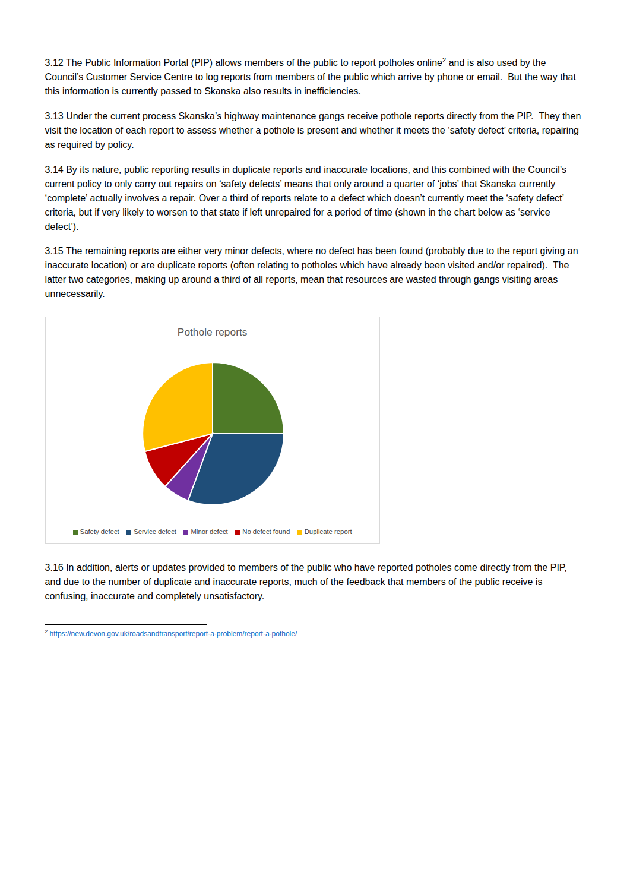3.12 The Public Information Portal (PIP) allows members of the public to report potholes online2 and is also used by the Council’s Customer Service Centre to log reports from members of the public which arrive by phone or email. But the way that this information is currently passed to Skanska also results in inefficiencies.
3.13 Under the current process Skanska’s highway maintenance gangs receive pothole reports directly from the PIP. They then visit the location of each report to assess whether a pothole is present and whether it meets the ‘safety defect’ criteria, repairing as required by policy.
3.14 By its nature, public reporting results in duplicate reports and inaccurate locations, and this combined with the Council’s current policy to only carry out repairs on ‘safety defects’ means that only around a quarter of ‘jobs’ that Skanska currently ‘complete’ actually involves a repair. Over a third of reports relate to a defect which doesn’t currently meet the ‘safety defect’ criteria, but if very likely to worsen to that state if left unrepaired for a period of time (shown in the chart below as ‘service defect’).
3.15 The remaining reports are either very minor defects, where no defect has been found (probably due to the report giving an inaccurate location) or are duplicate reports (often relating to potholes which have already been visited and/or repaired). The latter two categories, making up around a third of all reports, mean that resources are wasted through gangs visiting areas unnecessarily.
Pothole reports
Safety defect Service defect Minor defect No defect found Duplicate report
3.16 In addition, alerts or updates provided to members of the public who have reported potholes come directly from the PIP, and due to the number of duplicate and inaccurate reports, much of the feedback that members of the public receive is confusing, inaccurate and completely unsatisfactory.
2 https://new.devon.gov.uk/roadsandtransport/report-a-problem/report-a-pothole/